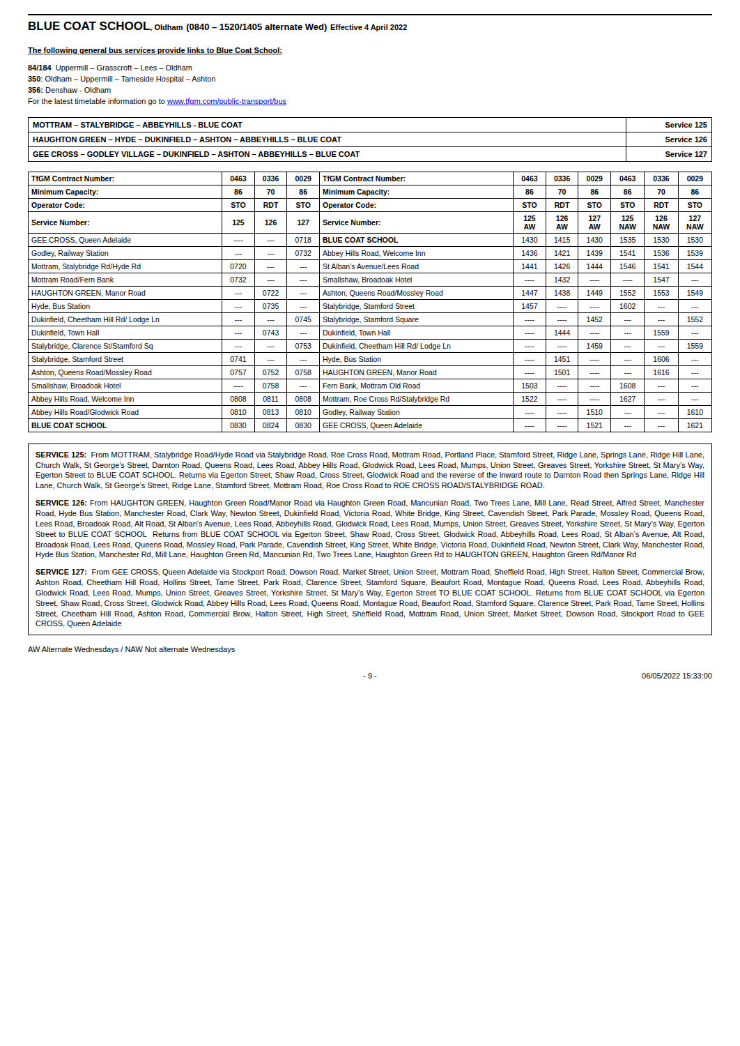BLUE COAT SCHOOL, Oldham (0840 – 1520/1405 alternate Wed) Effective 4 April 2022
The following general bus services provide links to Blue Coat School:
84/184 Uppermill – Grasscroft – Lees – Oldham
350: Oldham – Uppermill – Tameside Hospital – Ashton
356: Denshaw - Oldham
For the latest timetable information go to www.tfgm.com/public-transport/bus
| MOTTRAM – STALYBRIDGE – ABBEYHILLS - BLUE COAT | Service 125 |
| HAUGHTON GREEN – HYDE – DUKINFIELD – ASHTON – ABBEYHILLS – BLUE COAT | Service 126 |
| GEE CROSS – GODLEY VILLAGE – DUKINFIELD – ASHTON – ABBEYHILLS – BLUE COAT | Service 127 |
| TfGM Contract Number: | 0463 | 0336 | 0029 | TfGM Contract Number: | 0463 | 0336 | 0029 | 0463 | 0336 | 0029 |
| --- | --- | --- | --- | --- | --- | --- | --- | --- | --- | --- |
| Minimum Capacity: | 86 | 70 | 86 | Minimum Capacity: | 86 | 70 | 86 | 86 | 70 | 86 |
| Operator Code: | STO | RDT | STO | Operator Code: | STO | RDT | STO | STO | RDT | STO |
| Service Number: | 125 | 126 | 127 | Service Number: | 125 AW | 126 AW | 127 AW | 125 NAW | 126 NAW | 127 NAW |
| GEE CROSS, Queen Adelaide | ---- | --- | 0718 | BLUE COAT SCHOOL | 1430 | 1415 | 1430 | 1535 | 1530 | 1530 |
| Godley, Railway Station | --- | --- | 0732 | Abbey Hills Road, Welcome Inn | 1436 | 1421 | 1439 | 1541 | 1536 | 1539 |
| Mottram, Stalybridge Rd/Hyde Rd | 0720 | --- | --- | St Alban’s Avenue/Lees Road | 1441 | 1426 | 1444 | 1546 | 1541 | 1544 |
| Mottram Road/Fern Bank | 0732 | --- | --- | Smallshaw, Broadoak Hotel | ---- | 1432 | ---- | ---- | 1547 | --- |
| HAUGHTON GREEN, Manor Road | --- | 0722 | --- | Ashton, Queens Road/Mossley Road | 1447 | 1438 | 1449 | 1552 | 1553 | 1549 |
| Hyde, Bus Station | --- | 0735 | --- | Stalybridge, Stamford Street | 1457 | ---- | ---- | 1602 | --- | --- |
| Dukinfield, Cheetham Hill Rd/ Lodge Ln | --- | --- | 0745 | Stalybridge, Stamford Square | ---- | ---- | 1452 | --- | --- | 1552 |
| Dukinfield, Town Hall | --- | 0743 | --- | Dukinfield, Town Hall | ---- | 1444 | ---- | --- | 1559 | --- |
| Stalybridge, Clarence St/Stamford Sq | --- | --- | 0753 | Dukinfield, Cheetham Hill Rd/ Lodge Ln | ---- | ---- | 1459 | --- | --- | 1559 |
| Stalybridge, Stamford Street | 0741 | --- | --- | Hyde, Bus Station | ---- | 1451 | ---- | --- | 1606 | --- |
| Ashton, Queens Road/Mossley Road | 0757 | 0752 | 0758 | HAUGHTON GREEN, Manor Road | ---- | 1501 | ---- | --- | 1616 | --- |
| Smallshaw, Broadoak Hotel | ---- | 0758 | --- | Fern Bank, Mottram Old Road | 1503 | ---- | ---- | 1608 | --- | --- |
| Abbey Hills Road, Welcome Inn | 0808 | 0811 | 0808 | Mottram, Roe Cross Rd/Stalybridge Rd | 1522 | ---- | ---- | 1627 | --- | --- |
| Abbey Hills Road/Glodwick Road | 0810 | 0813 | 0810 | Godley, Railway Station | ---- | ---- | 1510 | --- | --- | 1610 |
| BLUE COAT SCHOOL | 0830 | 0824 | 0830 | GEE CROSS, Queen Adelaide | ---- | ---- | 1521 | --- | --- | 1621 |
SERVICE 125: From MOTTRAM, Stalybridge Road/Hyde Road via Stalybridge Road, Roe Cross Road, Mottram Road, Portland Place, Stamford Street, Ridge Lane, Springs Lane, Ridge Hill Lane, Church Walk, St George’s Street, Darnton Road, Queens Road, Lees Road, Abbey Hills Road, Glodwick Road, Lees Road, Mumps, Union Street, Greaves Street, Yorkshire Street, St Mary’s Way, Egerton Street to BLUE COAT SCHOOL. Returns via Egerton Street, Shaw Road, Cross Street, Glodwick Road and the reverse of the inward route to Darnton Road then Springs Lane, Ridge Hill Lane, Church Walk, St George’s Street, Ridge Lane, Stamford Street, Mottram Road, Roe Cross Road to ROE CROSS ROAD/STALYBRIDGE ROAD.
SERVICE 126: From HAUGHTON GREEN, Haughton Green Road/Manor Road via Haughton Green Road, Mancunian Road, Two Trees Lane, Mill Lane, Read Street, Alfred Street, Manchester Road, Hyde Bus Station, Manchester Road, Clark Way, Newton Street, Dukinfield Road, Victoria Road, White Bridge, King Street, Cavendish Street, Park Parade, Mossley Road, Queens Road, Lees Road, Broadoak Road, Alt Road, St Alban’s Avenue, Lees Road, Abbeyhills Road, Glodwick Road, Lees Road, Mumps, Union Street, Greaves Street, Yorkshire Street, St Mary’s Way, Egerton Street to BLUE COAT SCHOOL Returns from BLUE COAT SCHOOL via Egerton Street, Shaw Road, Cross Street, Glodwick Road, Abbeyhills Road, Lees Road, St Alban’s Avenue, Alt Road, Broadoak Road, Lees Road, Queens Road, Mossley Road, Park Parade, Cavendish Street, King Street, White Bridge, Victoria Road, Dukinfield Road, Newton Street, Clark Way, Manchester Road, Hyde Bus Station, Manchester Rd, Mill Lane, Haughton Green Rd, Mancunian Rd, Two Trees Lane, Haughton Green Rd to HAUGHTON GREEN, Haughton Green Rd/Manor Rd
SERVICE 127: From GEE CROSS, Queen Adelaide via Stockport Road, Dowson Road, Market Street, Union Street, Mottram Road, Sheffield Road, High Street, Halton Street, Commercial Brow, Ashton Road, Cheetham Hill Road, Hollins Street, Tame Street, Park Road, Clarence Street, Stamford Square, Beaufort Road, Montague Road, Queens Road, Lees Road, Abbeyhills Road, Glodwick Road, Lees Road, Mumps, Union Street, Greaves Street, Yorkshire Street, St Mary’s Way, Egerton Street TO BLUE COAT SCHOOL. Returns from BLUE COAT SCHOOL via Egerton Street, Shaw Road, Cross Street, Glodwick Road, Abbey Hills Road, Lees Road, Queens Road, Montague Road, Beaufort Road, Stamford Square, Clarence Street, Park Road, Tame Street, Hollins Street, Cheetham Hill Road, Ashton Road, Commercial Brow, Halton Street, High Street, Sheffield Road, Mottram Road, Union Street, Market Street, Dowson Road, Stockport Road to GEE CROSS, Queen Adelaide
AW Alternate Wednesdays / NAW Not alternate Wednesdays
- 9 -
06/05/2022 15:33:00